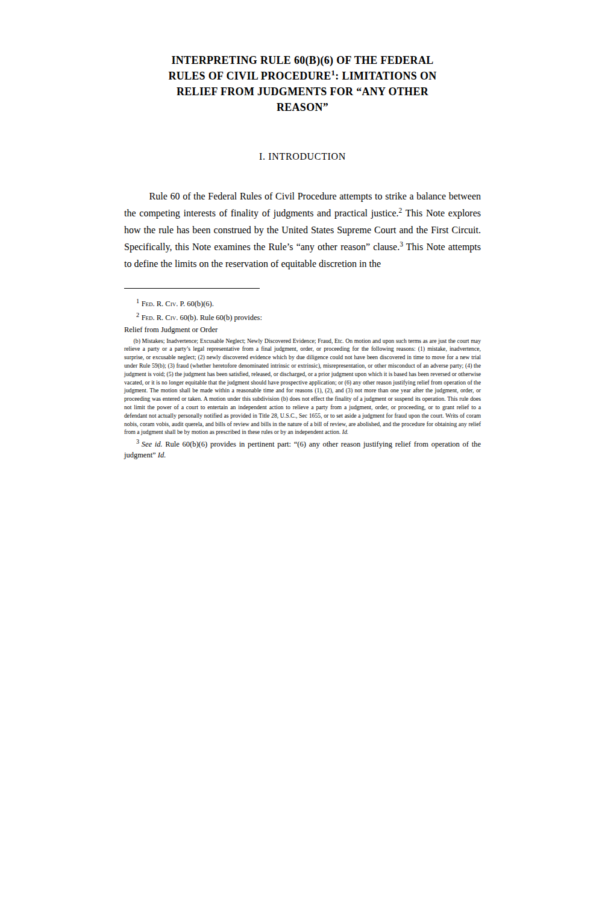Interpreting Rule 60(b)(6) of the Federal
Rules of Civil Procedure1: Limitations on
Relief from Judgments for “Any Other
Reason”
I. INTRODUCTION
Rule 60 of the Federal Rules of Civil Procedure attempts to strike a balance between the competing interests of finality of judgments and practical justice.2 This Note explores how the rule has been construed by the United States Supreme Court and the First Circuit. Specifically, this Note examines the Rule’s “any other reason” clause.3 This Note attempts to define the limits on the reservation of equitable discretion in the
1 Fed. R. Civ. P. 60(b)(6).
2 Fed. R. Civ. 60(b). Rule 60(b) provides:
Relief from Judgment or Order
(b) Mistakes; Inadvertence; Excusable Neglect; Newly Discovered Evidence; Fraud, Etc. On motion and upon such terms as are just the court may relieve a party or a party’s legal representative from a final judgment, order, or proceeding for the following reasons: (1) mistake, inadvertence, surprise, or excusable neglect; (2) newly discovered evidence which by due diligence could not have been discovered in time to move for a new trial under Rule 59(b); (3) fraud (whether heretofore denominated intrinsic or extrinsic), misrepresentation, or other misconduct of an adverse party; (4) the judgment is void; (5) the judgment has been satisfied, released, or discharged, or a prior judgment upon which it is based has been reversed or otherwise vacated, or it is no longer equitable that the judgment should have prospective application; or (6) any other reason justifying relief from operation of the judgment. The motion shall be made within a reasonable time and for reasons (1), (2), and (3) not more than one year after the judgment, order, or proceeding was entered or taken. A motion under this subdivision (b) does not effect the finality of a judgment or suspend its operation. This rule does not limit the power of a court to entertain an independent action to relieve a party from a judgment, order, or proceeding, or to grant relief to a defendant not actually personally notified as provided in Title 28, U.S.C., Sec 1655, or to set aside a judgment for fraud upon the court. Writs of coram nobis, coram vobis, audit querela, and bills of review and bills in the nature of a bill of review, are abolished, and the procedure for obtaining any relief from a judgment shall be by motion as prescribed in these rules or by an independent action. Id.
3 See id. Rule 60(b)(6) provides in pertinent part: “(6) any other reason justifying relief from operation of the judgment” Id.